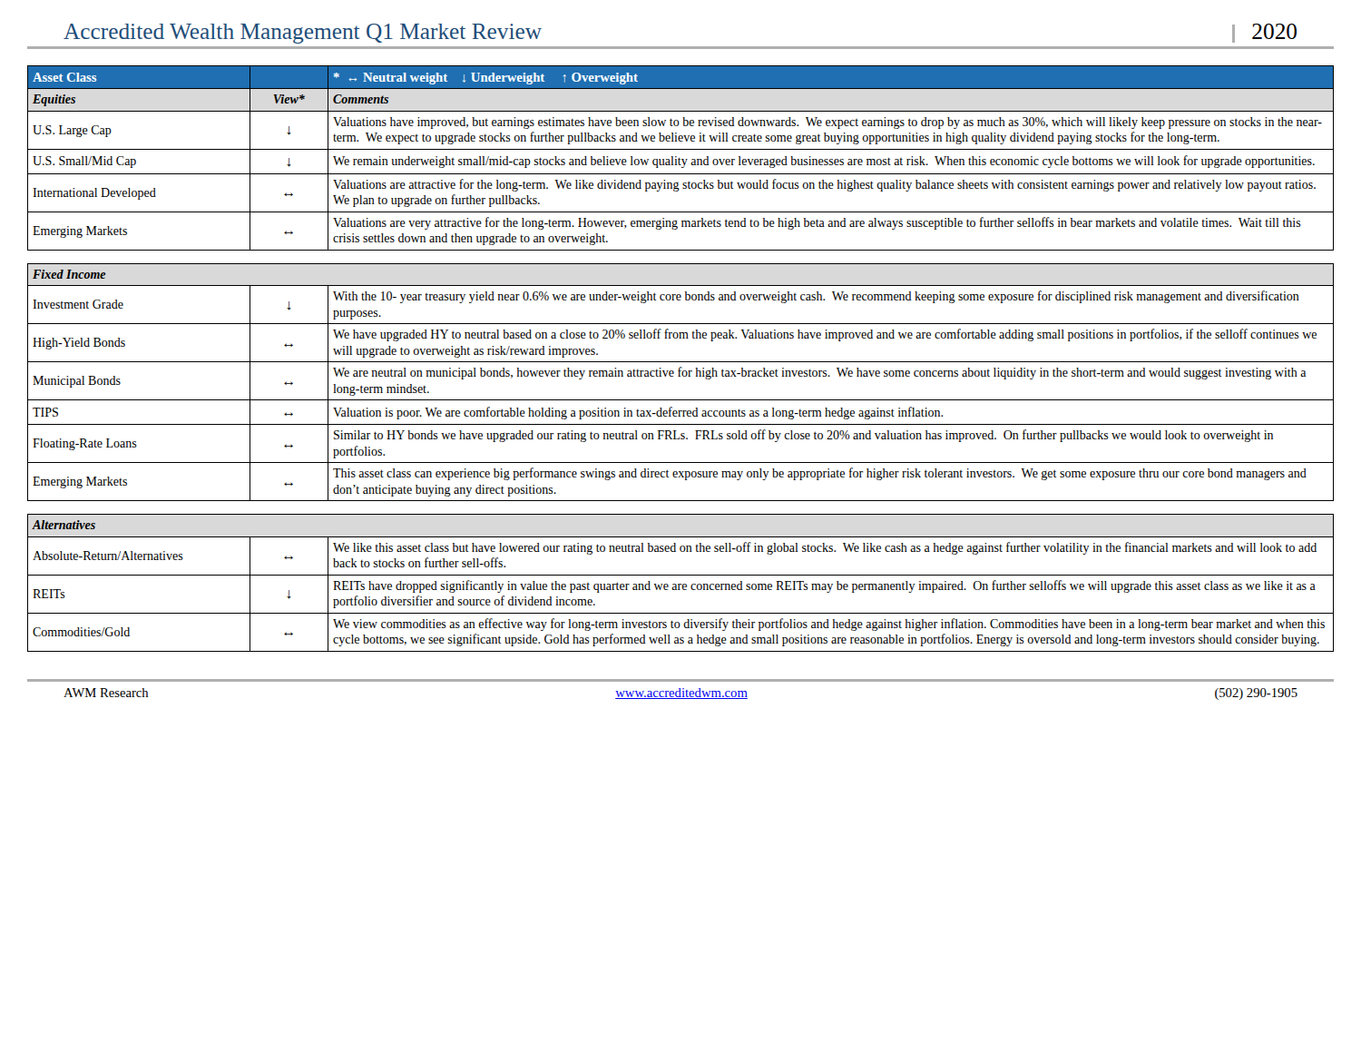Accredited Wealth Management Q1 Market Review
2020
| Asset Class | | * ↔ Neutral weight ↓ Underweight ↑ Overweight |
| Equities | View* | Comments |
| U.S. Large Cap | ↓ | Valuations have improved, but earnings estimates have been slow to be revised downwards. We expect earnings to drop by as much as 30%, which will likely keep pressure on stocks in the near-term. We expect to upgrade stocks on further pullbacks and we believe it will create some great buying opportunities in high quality dividend paying stocks for the long-term. |
| U.S. Small/Mid Cap | ↓ | We remain underweight small/mid-cap stocks and believe low quality and over leveraged businesses are most at risk. When this economic cycle bottoms we will look for upgrade opportunities. |
| International Developed | ↔ | Valuations are attractive for the long-term. We like dividend paying stocks but would focus on the highest quality balance sheets with consistent earnings power and relatively low payout ratios. We plan to upgrade on further pullbacks. |
| Emerging Markets | ↔ | Valuations are very attractive for the long-term. However, emerging markets tend to be high beta and are always susceptible to further selloffs in bear markets and volatile times. Wait till this crisis settles down and then upgrade to an overweight. |
| Fixed Income |
| Investment Grade | ↓ | With the 10- year treasury yield near 0.6% we are under-weight core bonds and overweight cash. We recommend keeping some exposure for disciplined risk management and diversification purposes. |
| High-Yield Bonds | ↔ | We have upgraded HY to neutral based on a close to 20% selloff from the peak. Valuations have improved and we are comfortable adding small positions in portfolios, if the selloff continues we will upgrade to overweight as risk/reward improves. |
| Municipal Bonds | ↔ | We are neutral on municipal bonds, however they remain attractive for high tax-bracket investors. We have some concerns about liquidity in the short-term and would suggest investing with a long-term mindset. |
| TIPS | ↔ | Valuation is poor. We are comfortable holding a position in tax-deferred accounts as a long-term hedge against inflation. |
| Floating-Rate Loans | ↔ | Similar to HY bonds we have upgraded our rating to neutral on FRLs. FRLs sold off by close to 20% and valuation has improved. On further pullbacks we would look to overweight in portfolios. |
| Emerging Markets | ↔ | This asset class can experience big performance swings and direct exposure may only be appropriate for higher risk tolerant investors. We get some exposure thru our core bond managers and don’t anticipate buying any direct positions. |
| Alternatives |
| Absolute-Return/Alternatives | ↔ | We like this asset class but have lowered our rating to neutral based on the sell-off in global stocks. We like cash as a hedge against further volatility in the financial markets and will look to add back to stocks on further sell-offs. |
| REITs | ↓ | REITs have dropped significantly in value the past quarter and we are concerned some REITs may be permanently impaired. On further selloffs we will upgrade this asset class as we like it as a portfolio diversifier and source of dividend income. |
| Commodities/Gold | ↔ | We view commodities as an effective way for long-term investors to diversify their portfolios and hedge against higher inflation. Commodities have been in a long-term bear market and when this cycle bottoms, we see significant upside. Gold has performed well as a hedge and small positions are reasonable in portfolios. Energy is oversold and long-term investors should consider buying. |
AWM Research
www.accreditedwm.com
(502) 290-1905